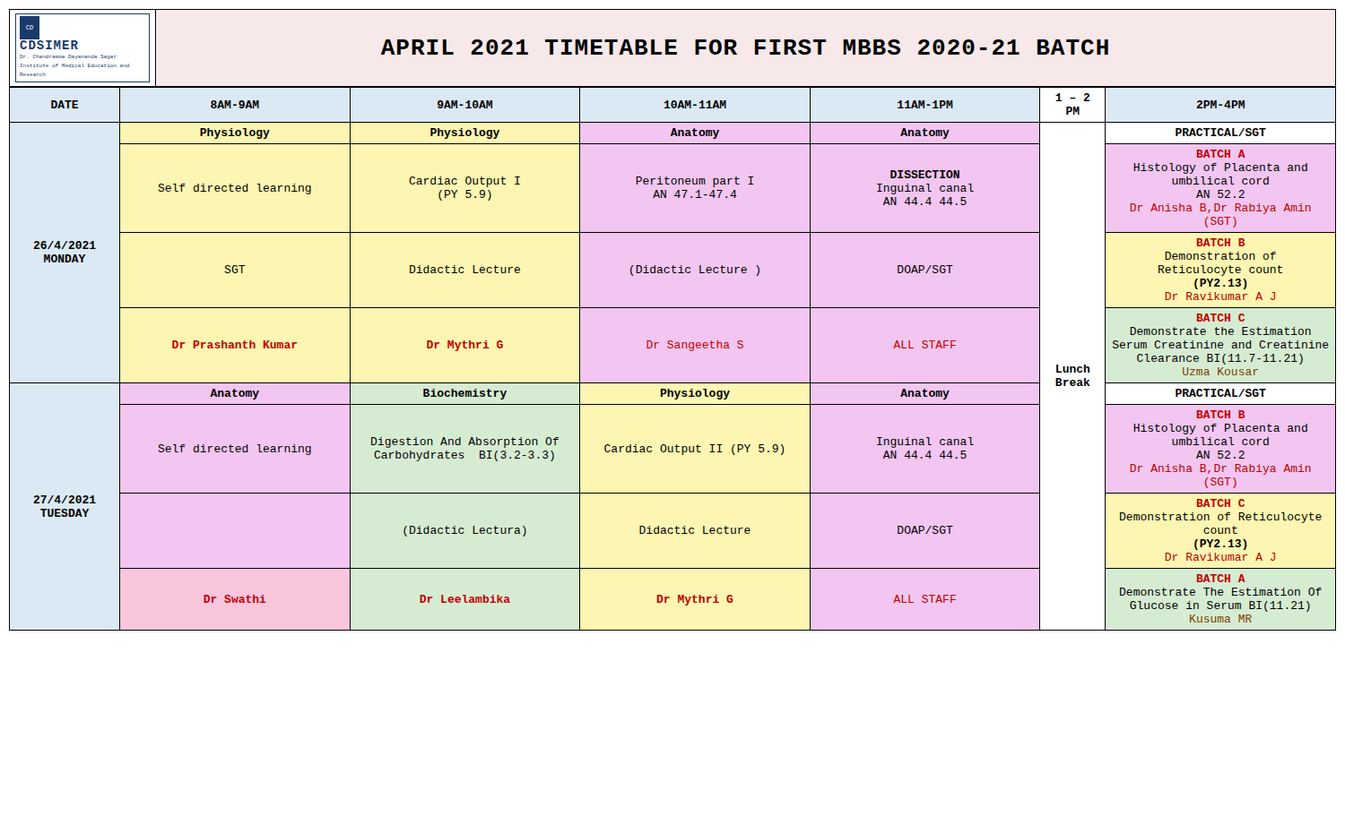| CD CDSIMER Dr. Chandramma Dayananda Sagar Institute of Medical Education and Research | APRIL 2021 TIMETABLE FOR FIRST MBBS 2020-21 BATCH |
| DATE | 8AM-9AM | 9AM-10AM | 10AM-11AM | 11AM-1PM | 1 – 2 PM | 2PM-4PM |
| --- | --- | --- | --- | --- | --- | --- |
| 26/4/2021 MONDAY | Physiology | Physiology | Anatomy | Anatomy | Lunch Break | PRACTICAL/SGT |
| Self directed learning | Cardiac Output I (PY 5.9) | Peritoneum part I AN 47.1-47.4 | DISSECTION Inguinal canal AN 44.4 44.5 | BATCH A Histology of Placenta and umbilical cord AN 52.2 Dr Anisha B,Dr Rabiya Amin (SGT) |
| SGT | Didactic Lecture | (Didactic Lecture ) | DOAP/SGT | BATCH B Demonstration of Reticulocyte count (PY2.13) Dr Ravikumar A J |
| Dr Prashanth Kumar | Dr Mythri G | Dr Sangeetha S | ALL STAFF | BATCH C Demonstrate the Estimation Serum Creatinine and Creatinine Clearance BI(11.7-11.21) Uzma Kousar |
| 27/4/2021 TUESDAY | Anatomy | Biochemistry | Physiology | Anatomy | PRACTICAL/SGT |
| Self directed learning | Digestion And Absorption Of Carbohydrates BI(3.2-3.3) | Cardiac Output II (PY 5.9) | Inguinal canal AN 44.4 44.5 | BATCH B Histology of Placenta and umbilical cord AN 52.2 Dr Anisha B,Dr Rabiya Amin (SGT) |
| | (Didactic Lectura) | Didactic Lecture | DOAP/SGT | BATCH C Demonstration of Reticulocyte count (PY2.13) Dr Ravikumar A J |
| Dr Swathi | Dr Leelambika | Dr Mythri G | ALL STAFF | BATCH A Demonstrate The Estimation Of Glucose in Serum BI(11.21) Kusuma MR |